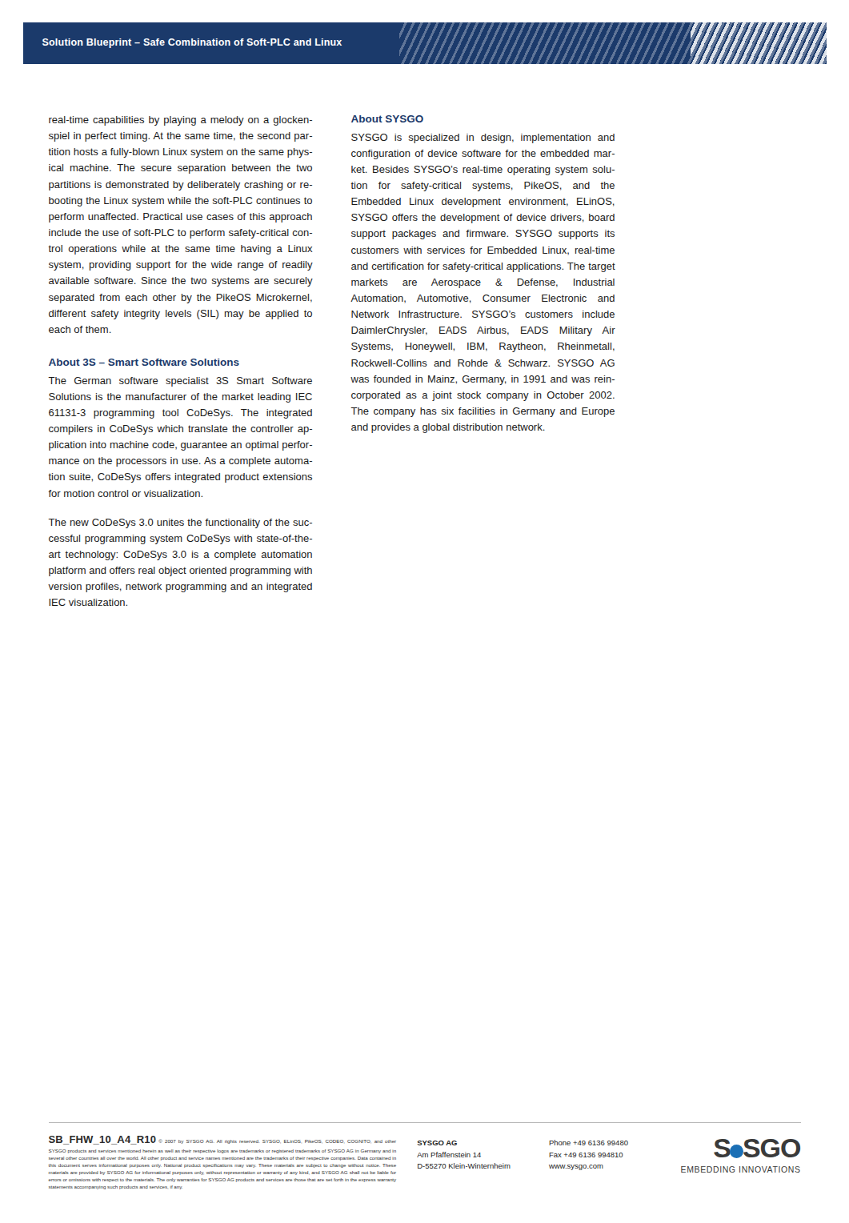Solution Blueprint – Safe Combination of Soft-PLC and Linux
real-time capabilities by playing a melody on a glockenspiel in perfect timing. At the same time, the second partition hosts a fully-blown Linux system on the same physical machine. The secure separation between the two partitions is demonstrated by deliberately crashing or rebooting the Linux system while the soft-PLC continues to perform unaffected. Practical use cases of this approach include the use of soft-PLC to perform safety-critical control operations while at the same time having a Linux system, providing support for the wide range of readily available software. Since the two systems are securely separated from each other by the PikeOS Microkernel, different safety integrity levels (SIL) may be applied to each of them.
About 3S – Smart Software Solutions
The German software specialist 3S Smart Software Solutions is the manufacturer of the market leading IEC 61131-3 programming tool CoDeSys. The integrated compilers in CoDeSys which translate the controller application into machine code, guarantee an optimal performance on the processors in use. As a complete automation suite, CoDeSys offers integrated product extensions for motion control or visualization.
The new CoDeSys 3.0 unites the functionality of the successful programming system CoDeSys with state-of-the-art technology: CoDeSys 3.0 is a complete automation platform and offers real object oriented programming with version profiles, network programming and an integrated IEC visualization.
About SYSGO
SYSGO is specialized in design, implementation and configuration of device software for the embedded market. Besides SYSGO’s real-time operating system solution for safety-critical systems, PikeOS, and the Embedded Linux development environment, ELinOS, SYSGO offers the development of device drivers, board support packages and firmware. SYSGO supports its customers with services for Embedded Linux, real-time and certification for safety-critical applications. The target markets are Aerospace & Defense, Industrial Automation, Automotive, Consumer Electronic and Network Infrastructure. SYSGO’s customers include DaimlerChrysler, EADS Airbus, EADS Military Air Systems, Honeywell, IBM, Raytheon, Rheinmetall, Rockwell-Collins and Rohde & Schwarz. SYSGO AG was founded in Mainz, Germany, in 1991 and was reincorporated as a joint stock company in October 2002. The company has six facilities in Germany and Europe and provides a global distribution network.
SB_FHW_10_A4_R10 © 2007 by SYSGO AG. All rights reserved. SYSGO, ELinOS, PikeOS, CODEO, COGNITO, and other SYSGO products and services mentioned herein as well as their respective logos are trademarks or registered trademarks of SYSGO AG in Germany and in several other countries all over the world. All other product and service names mentioned are the trademarks of their respective companies. Data contained in this document serves informational purposes only. National product specifications may vary. These materials are subject to change without notice. These materials are provided by SYSGO AG for informational purposes only, without representation or warranty of any kind, and SYSGO AG shall not be liable for errors or omissions with respect to the materials. The only warranties for SYSGO AG products and services are those that are set forth in the express warranty statements accompanying such products and services, if any.
SYSGO AG
Am Pfaffenstein 14
D-55270 Klein-Winternheim
Phone +49 6136 99480
Fax +49 6136 994810
www.sysgo.com
S SGO
EMBEDDING INNOVATIONS